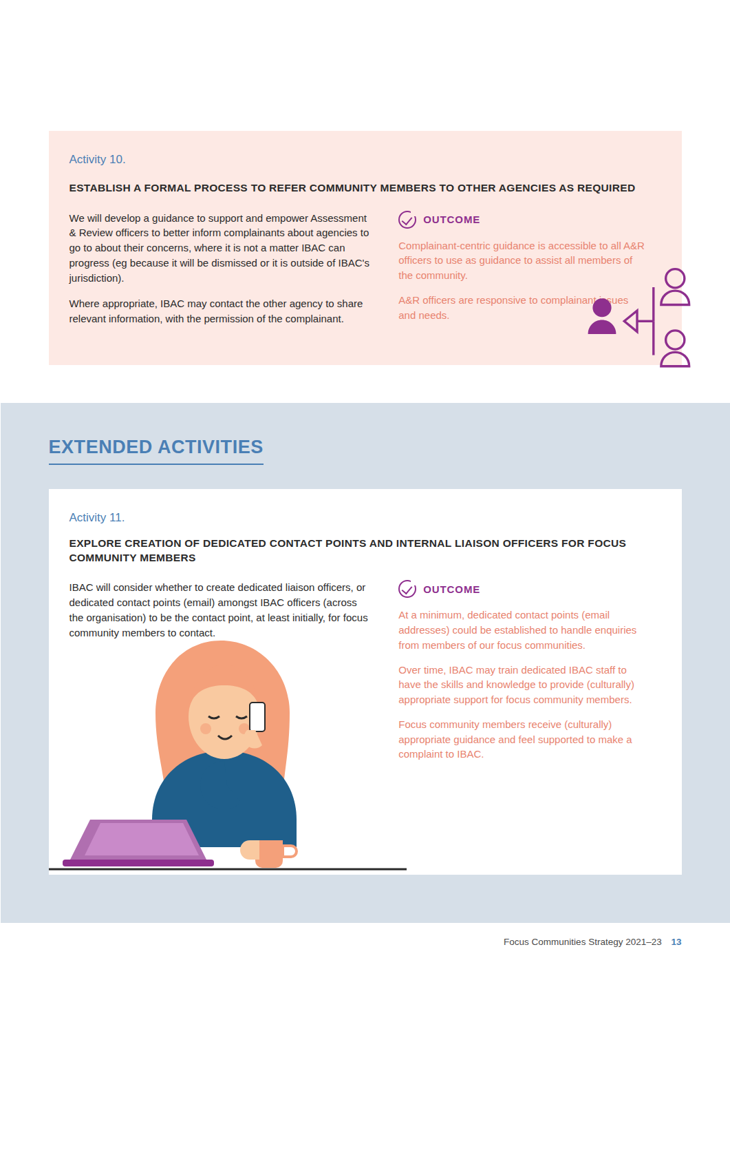Activity 10.
Establish a formal process to refer community members to other agencies as required
We will develop a guidance to support and empower Assessment & Review officers to better inform complainants about agencies to go to about their concerns, where it is not a matter IBAC can progress (eg because it will be dismissed or it is outside of IBAC's jurisdiction).
Where appropriate, IBAC may contact the other agency to share relevant information, with the permission of the complainant.
OUTCOME
Complainant-centric guidance is accessible to all A&R officers to use as guidance to assist all members of the community.
A&R officers are responsive to complainant issues and needs.
EXTENDED ACTIVITIES
Activity 11.
Explore creation of dedicated contact points and internal liaison officers for focus community members
IBAC will consider whether to create dedicated liaison officers, or dedicated contact points (email) amongst IBAC officers (across the organisation) to be the contact point, at least initially, for focus community members to contact.
OUTCOME
At a minimum, dedicated contact points (email addresses) could be established to handle enquiries from members of our focus communities.
Over time, IBAC may train dedicated IBAC staff to have the skills and knowledge to provide (culturally) appropriate support for focus community members.
Focus community members receive (culturally) appropriate guidance and feel supported to make a complaint to IBAC.
Focus Communities Strategy 2021–23 13